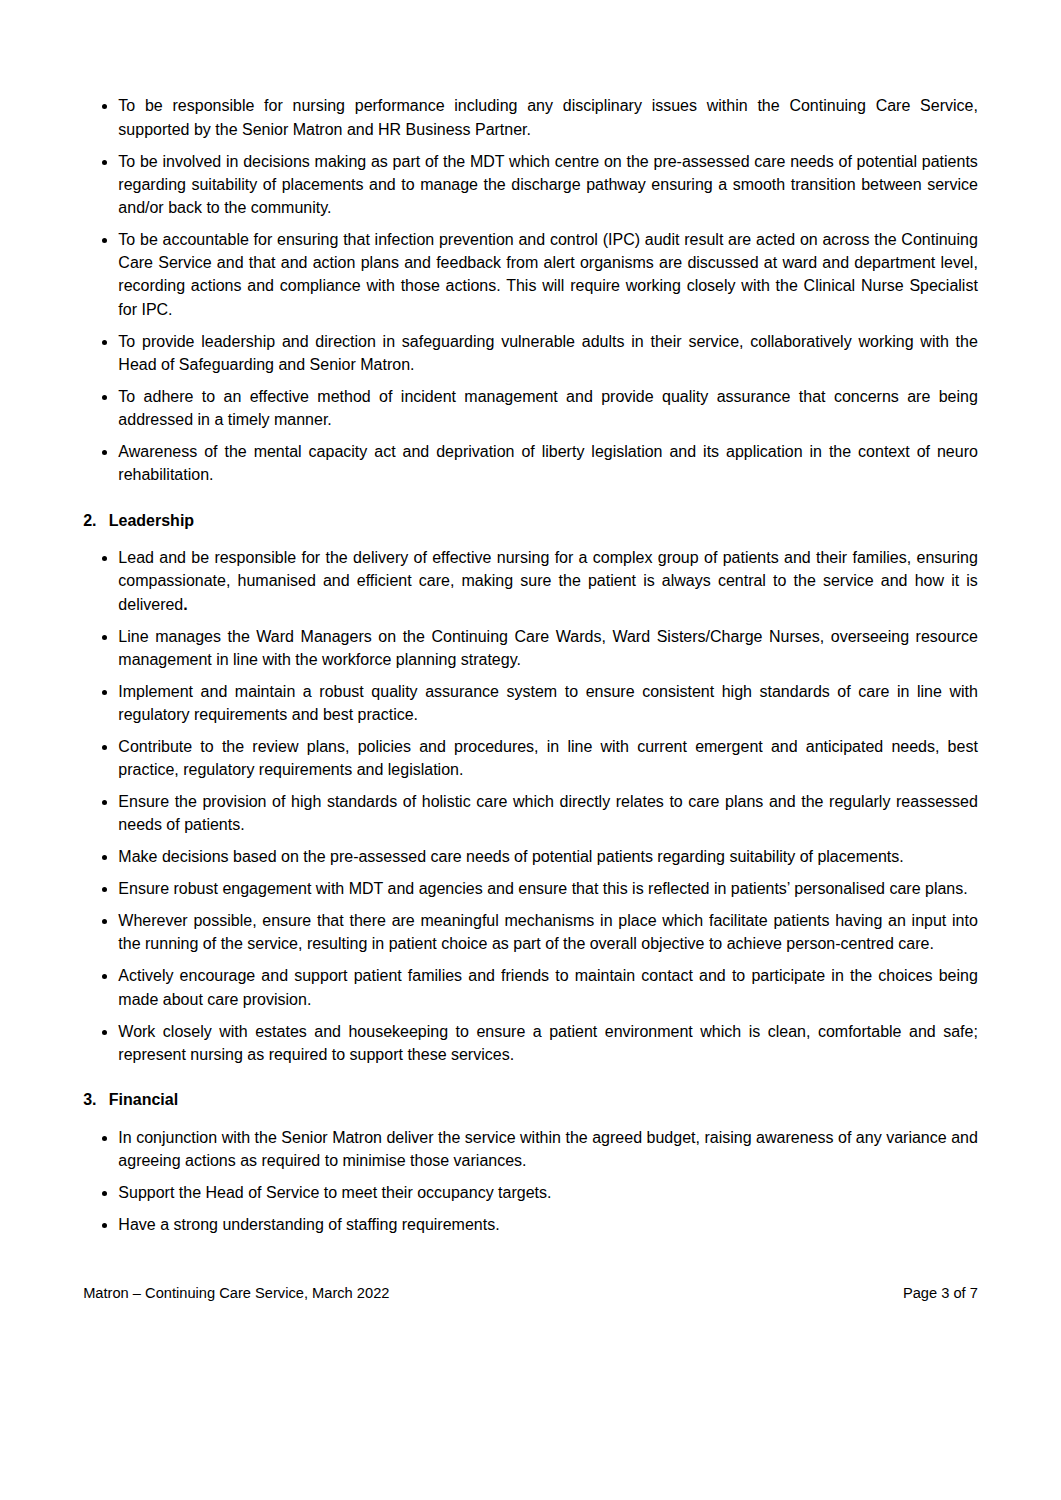To be responsible for nursing performance including any disciplinary issues within the Continuing Care Service, supported by the Senior Matron and HR Business Partner.
To be involved in decisions making as part of the MDT which centre on the pre-assessed care needs of potential patients regarding suitability of placements and to manage the discharge pathway ensuring a smooth transition between service and/or back to the community.
To be accountable for ensuring that infection prevention and control (IPC) audit result are acted on across the Continuing Care Service and that and action plans and feedback from alert organisms are discussed at ward and department level, recording actions and compliance with those actions. This will require working closely with the Clinical Nurse Specialist for IPC.
To provide leadership and direction in safeguarding vulnerable adults in their service, collaboratively working with the Head of Safeguarding and Senior Matron.
To adhere to an effective method of incident management and provide quality assurance that concerns are being addressed in a timely manner.
Awareness of the mental capacity act and deprivation of liberty legislation and its application in the context of neuro rehabilitation.
2. Leadership
Lead and be responsible for the delivery of effective nursing for a complex group of patients and their families, ensuring compassionate, humanised and efficient care, making sure the patient is always central to the service and how it is delivered.
Line manages the Ward Managers on the Continuing Care Wards, Ward Sisters/Charge Nurses, overseeing resource management in line with the workforce planning strategy.
Implement and maintain a robust quality assurance system to ensure consistent high standards of care in line with regulatory requirements and best practice.
Contribute to the review plans, policies and procedures, in line with current emergent and anticipated needs, best practice, regulatory requirements and legislation.
Ensure the provision of high standards of holistic care which directly relates to care plans and the regularly reassessed needs of patients.
Make decisions based on the pre-assessed care needs of potential patients regarding suitability of placements.
Ensure robust engagement with MDT and agencies and ensure that this is reflected in patients’ personalised care plans.
Wherever possible, ensure that there are meaningful mechanisms in place which facilitate patients having an input into the running of the service, resulting in patient choice as part of the overall objective to achieve person-centred care.
Actively encourage and support patient families and friends to maintain contact and to participate in the choices being made about care provision.
Work closely with estates and housekeeping to ensure a patient environment which is clean, comfortable and safe; represent nursing as required to support these services.
3. Financial
In conjunction with the Senior Matron deliver the service within the agreed budget, raising awareness of any variance and agreeing actions as required to minimise those variances.
Support the Head of Service to meet their occupancy targets.
Have a strong understanding of staffing requirements.
Matron – Continuing Care Service, March 2022 Page 3 of 7